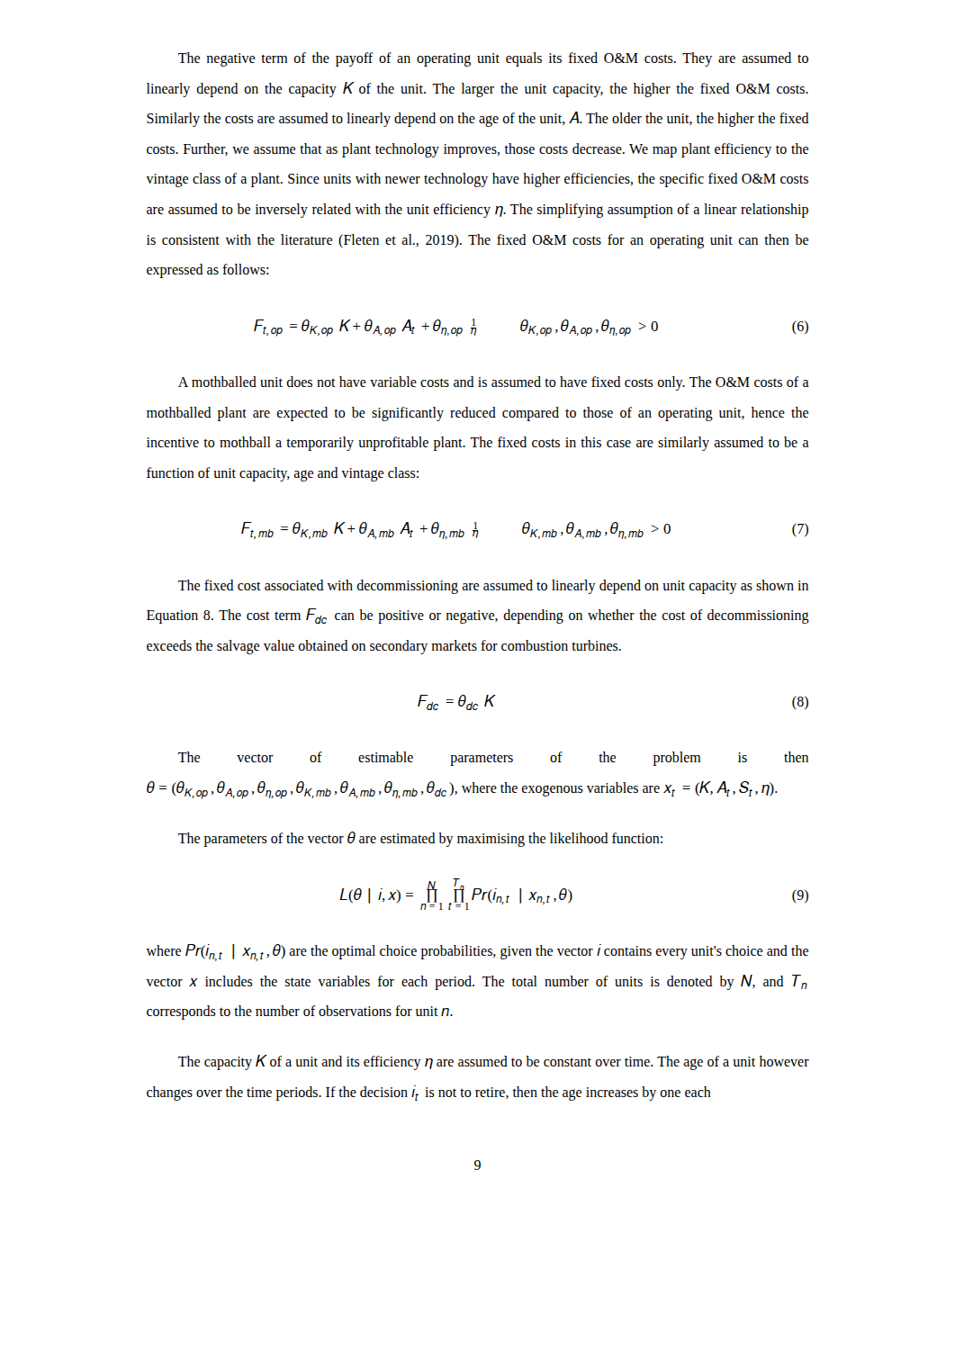The negative term of the payoff of an operating unit equals its fixed O&M costs. They are assumed to linearly depend on the capacity K of the unit. The larger the unit capacity, the higher the fixed O&M costs. Similarly the costs are assumed to linearly depend on the age of the unit, A. The older the unit, the higher the fixed costs. Further, we assume that as plant technology improves, those costs decrease. We map plant efficiency to the vintage class of a plant. Since units with newer technology have higher efficiencies, the specific fixed O&M costs are assumed to be inversely related with the unit efficiency η. The simplifying assumption of a linear relationship is consistent with the literature (Fleten et al., 2019). The fixed O&M costs for an operating unit can then be expressed as follows:
Ft,op = θK,op K + θA,op At + θη,op 1η θK,op , θA,op , θη,op >0
(6)
A mothballed unit does not have variable costs and is assumed to have fixed costs only. The O&M costs of a mothballed plant are expected to be significantly reduced compared to those of an operating unit, hence the incentive to mothball a temporarily unprofitable plant. The fixed costs in this case are similarly assumed to be a function of unit capacity, age and vintage class:
Ft,mb = θK,mb K + θA,mb At + θη,mb 1η θK,mb , θA,mb , θη,mb >0
(7)
The fixed cost associated with decommissioning are assumed to linearly depend on unit capacity as shown in Equation 8. The cost term Fdc can be positive or negative, depending on whether the cost of decommissioning exceeds the salvage value obtained on secondary markets for combustion turbines.
Fdc = θdc K
(8)
The vector of estimable parameters of the problem is then θ=(θK,op,θA,op,θη,op,θK,mb,θA,mb,θη,mb,θdc), where the exogenous variables are xt=(K,At,St,η).
The parameters of the vector θ are estimated by maximising the likelihood function:
L(θ∣i,x) = ∏ n=1 N ∏ t=1 Tn Pr(in,t∣xn,t,θ)
(9)
where Pr(in,t∣xn,t,θ) are the optimal choice probabilities, given the vector i contains every unit's choice and the vector x includes the state variables for each period. The total number of units is denoted by N, and Tn corresponds to the number of observations for unit n.
The capacity K of a unit and its efficiency η are assumed to be constant over time. The age of a unit however changes over the time periods. If the decision it is not to retire, then the age increases by one each
9